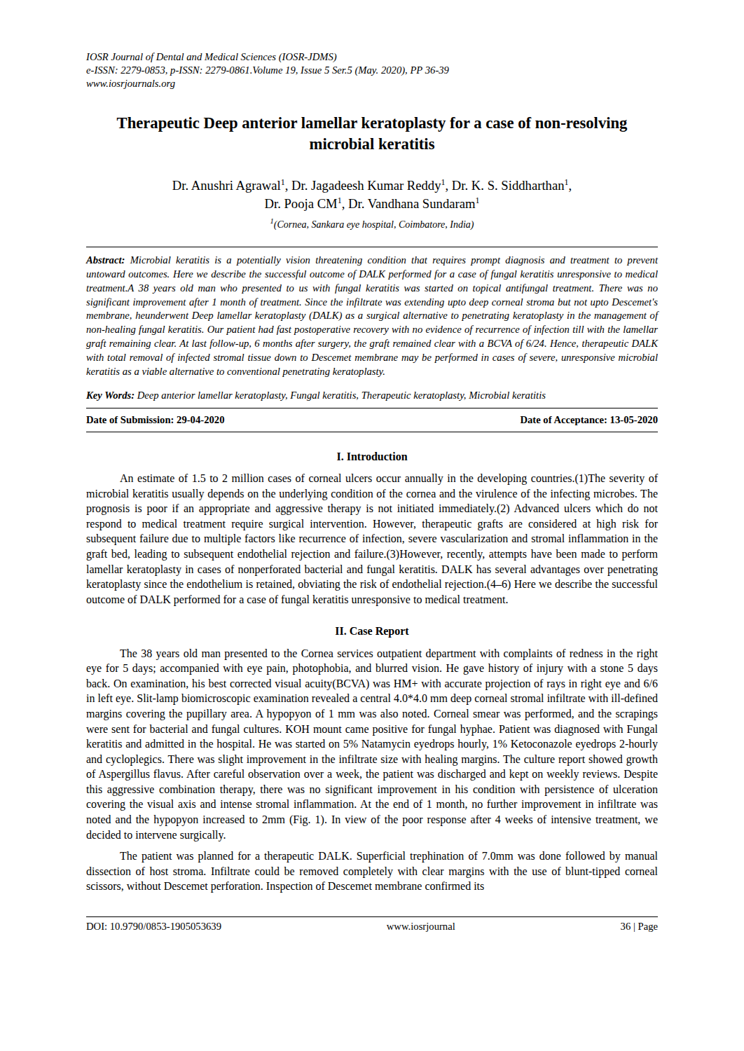IOSR Journal of Dental and Medical Sciences (IOSR-JDMS)
e-ISSN: 2279-0853, p-ISSN: 2279-0861.Volume 19, Issue 5 Ser.5 (May. 2020), PP 36-39
www.iosrjournals.org
Therapeutic Deep anterior lamellar keratoplasty for a case of non-resolving microbial keratitis
Dr. Anushri Agrawal1, Dr. Jagadeesh Kumar Reddy1, Dr. K. S. Siddharthan1,
Dr. Pooja CM1, Dr. Vandhana Sundaram1
1(Cornea, Sankara eye hospital, Coimbatore, India)
Abstract: Microbial keratitis is a potentially vision threatening condition that requires prompt diagnosis and treatment to prevent untoward outcomes. Here we describe the successful outcome of DALK performed for a case of fungal keratitis unresponsive to medical treatment.A 38 years old man who presented to us with fungal keratitis was started on topical antifungal treatment. There was no significant improvement after 1 month of treatment. Since the infiltrate was extending upto deep corneal stroma but not upto Descemet's membrane, heunderwent Deep lamellar keratoplasty (DALK) as a surgical alternative to penetrating keratoplasty in the management of non-healing fungal keratitis. Our patient had fast postoperative recovery with no evidence of recurrence of infection till with the lamellar graft remaining clear. At last follow-up, 6 months after surgery, the graft remained clear with a BCVA of 6/24. Hence, therapeutic DALK with total removal of infected stromal tissue down to Descemet membrane may be performed in cases of severe, unresponsive microbial keratitis as a viable alternative to conventional penetrating keratoplasty.
Key Words: Deep anterior lamellar keratoplasty, Fungal keratitis, Therapeutic keratoplasty, Microbial keratitis
Date of Submission: 29-04-2020 Date of Acceptance: 13-05-2020
I. Introduction
An estimate of 1.5 to 2 million cases of corneal ulcers occur annually in the developing countries.(1)The severity of microbial keratitis usually depends on the underlying condition of the cornea and the virulence of the infecting microbes. The prognosis is poor if an appropriate and aggressive therapy is not initiated immediately.(2) Advanced ulcers which do not respond to medical treatment require surgical intervention. However, therapeutic grafts are considered at high risk for subsequent failure due to multiple factors like recurrence of infection, severe vascularization and stromal inflammation in the graft bed, leading to subsequent endothelial rejection and failure.(3)However, recently, attempts have been made to perform lamellar keratoplasty in cases of nonperforated bacterial and fungal keratitis. DALK has several advantages over penetrating keratoplasty since the endothelium is retained, obviating the risk of endothelial rejection.(4–6) Here we describe the successful outcome of DALK performed for a case of fungal keratitis unresponsive to medical treatment.
II. Case Report
The 38 years old man presented to the Cornea services outpatient department with complaints of redness in the right eye for 5 days; accompanied with eye pain, photophobia, and blurred vision. He gave history of injury with a stone 5 days back. On examination, his best corrected visual acuity(BCVA) was HM+ with accurate projection of rays in right eye and 6/6 in left eye. Slit-lamp biomicroscopic examination revealed a central 4.0*4.0 mm deep corneal stromal infiltrate with ill-defined margins covering the pupillary area. A hypopyon of 1 mm was also noted. Corneal smear was performed, and the scrapings were sent for bacterial and fungal cultures. KOH mount came positive for fungal hyphae. Patient was diagnosed with Fungal keratitis and admitted in the hospital. He was started on 5% Natamycin eyedrops hourly, 1% Ketoconazole eyedrops 2-hourly and cycloplegics. There was slight improvement in the infiltrate size with healing margins. The culture report showed growth of Aspergillus flavus. After careful observation over a week, the patient was discharged and kept on weekly reviews. Despite this aggressive combination therapy, there was no significant improvement in his condition with persistence of ulceration covering the visual axis and intense stromal inflammation. At the end of 1 month, no further improvement in infiltrate was noted and the hypopyon increased to 2mm (Fig. 1). In view of the poor response after 4 weeks of intensive treatment, we decided to intervene surgically.
The patient was planned for a therapeutic DALK. Superficial trephination of 7.0mm was done followed by manual dissection of host stroma. Infiltrate could be removed completely with clear margins with the use of blunt-tipped corneal scissors, without Descemet perforation. Inspection of Descemet membrane confirmed its
DOI: 10.9790/0853-1905053639 www.iosrjournal 36 | Page